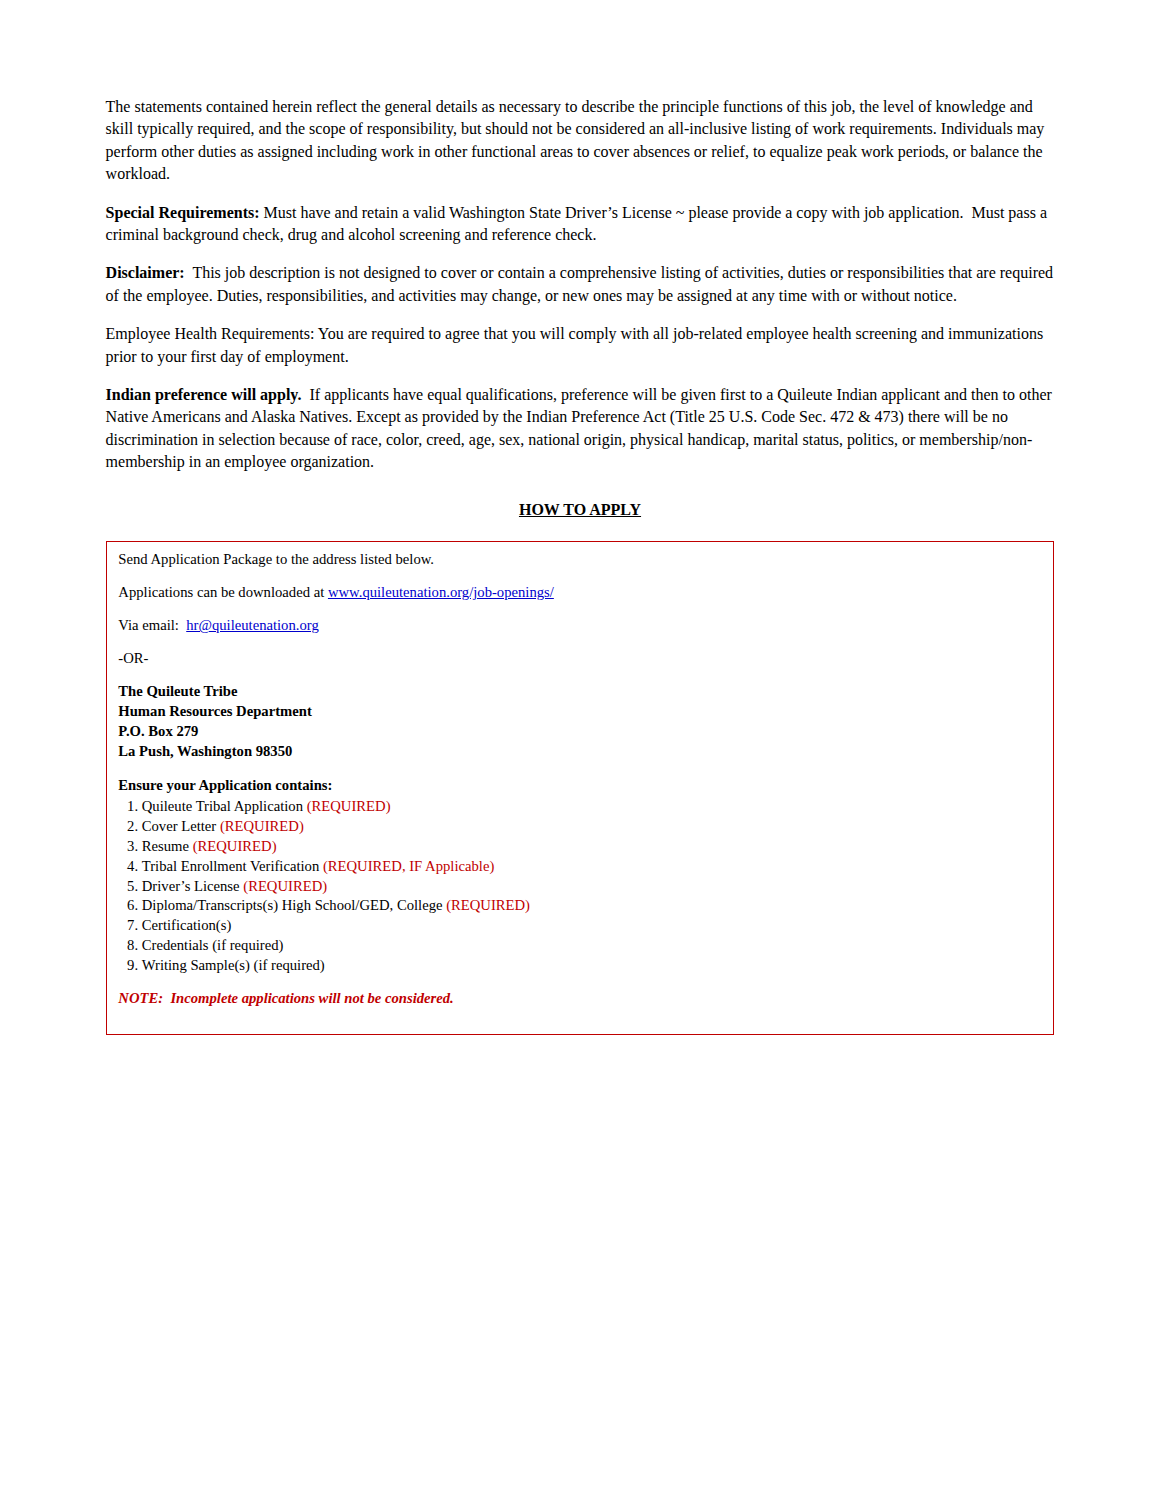The statements contained herein reflect the general details as necessary to describe the principle functions of this job, the level of knowledge and skill typically required, and the scope of responsibility, but should not be considered an all-inclusive listing of work requirements. Individuals may perform other duties as assigned including work in other functional areas to cover absences or relief, to equalize peak work periods, or balance the workload.
Special Requirements: Must have and retain a valid Washington State Driver’s License ~ please provide a copy with job application. Must pass a criminal background check, drug and alcohol screening and reference check.
Disclaimer: This job description is not designed to cover or contain a comprehensive listing of activities, duties or responsibilities that are required of the employee. Duties, responsibilities, and activities may change, or new ones may be assigned at any time with or without notice.
Employee Health Requirements: You are required to agree that you will comply with all job-related employee health screening and immunizations prior to your first day of employment.
Indian preference will apply. If applicants have equal qualifications, preference will be given first to a Quileute Indian applicant and then to other Native Americans and Alaska Natives. Except as provided by the Indian Preference Act (Title 25 U.S. Code Sec. 472 & 473) there will be no discrimination in selection because of race, color, creed, age, sex, national origin, physical handicap, marital status, politics, or membership/non-membership in an employee organization.
HOW TO APPLY
Send Application Package to the address listed below.
Applications can be downloaded at www.quileutenation.org/job-openings/
Via email: hr@quileutenation.org
-OR-
The Quileute Tribe Human Resources Department P.O. Box 279 La Push, Washington 98350
Ensure your Application contains:
Quileute Tribal Application (REQUIRED)
Cover Letter (REQUIRED)
Resume (REQUIRED)
Tribal Enrollment Verification (REQUIRED, IF Applicable)
Driver’s License (REQUIRED)
Diploma/Transcripts(s) High School/GED, College (REQUIRED)
Certification(s)
Credentials (if required)
Writing Sample(s) (if required)
NOTE: Incomplete applications will not be considered.